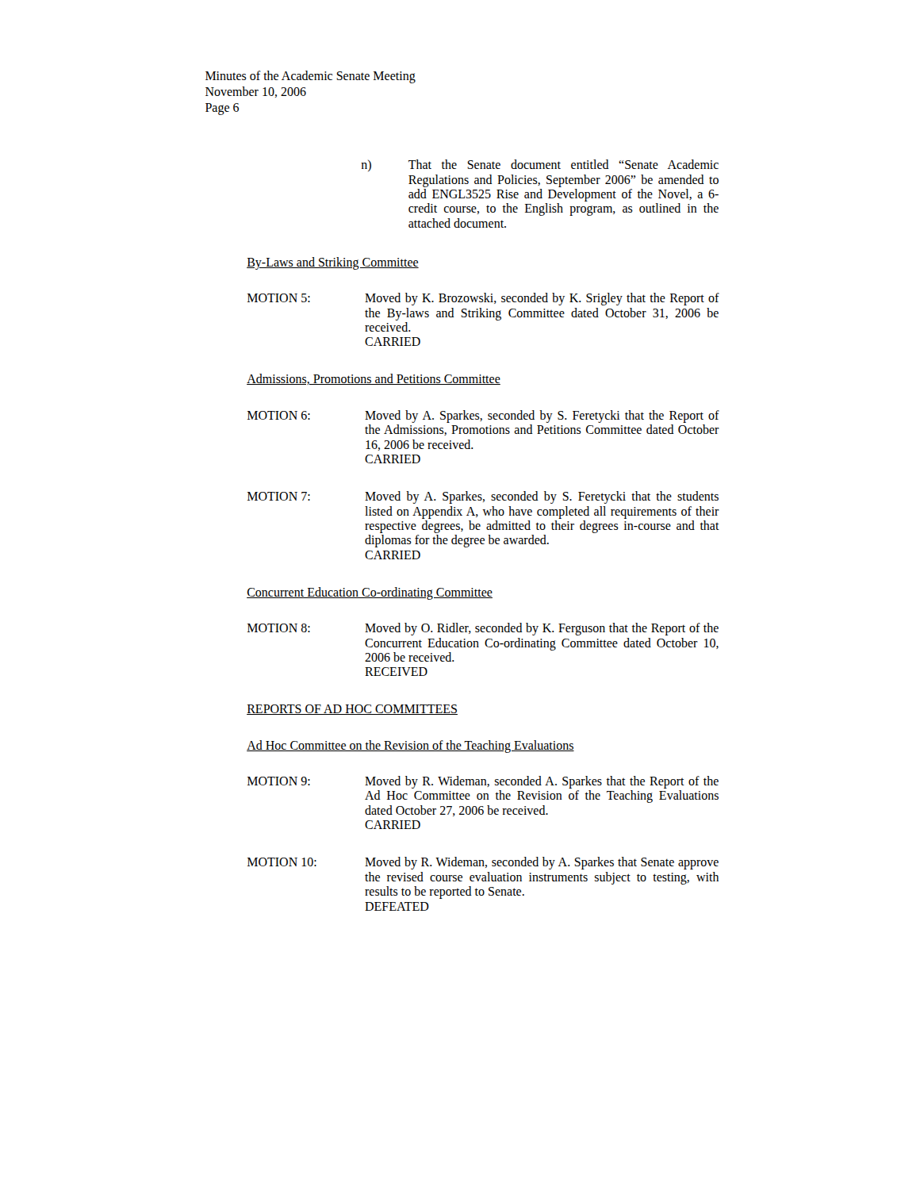Minutes of the Academic Senate Meeting
November 10, 2006
Page 6
n)
That the Senate document entitled “Senate Academic Regulations and Policies, September 2006” be amended to add ENGL3525 Rise and Development of the Novel, a 6-credit course, to the English program, as outlined in the attached document.
By-Laws and Striking Committee
MOTION 5:
Moved by K. Brozowski, seconded by K. Srigley that the Report of the By-laws and Striking Committee dated October 31, 2006 be received. CARRIED
Admissions, Promotions and Petitions Committee
MOTION 6:
Moved by A. Sparkes, seconded by S. Feretycki that the Report of the Admissions, Promotions and Petitions Committee dated October 16, 2006 be received. CARRIED
MOTION 7:
Moved by A. Sparkes, seconded by S. Feretycki that the students listed on Appendix A, who have completed all requirements of their respective degrees, be admitted to their degrees in-course and that diplomas for the degree be awarded. CARRIED
Concurrent Education Co-ordinating Committee
MOTION 8:
Moved by O. Ridler, seconded by K. Ferguson that the Report of the Concurrent Education Co-ordinating Committee dated October 10, 2006 be received. RECEIVED
REPORTS OF AD HOC COMMITTEES
Ad Hoc Committee on the Revision of the Teaching Evaluations
MOTION 9:
Moved by R. Wideman, seconded A. Sparkes that the Report of the Ad Hoc Committee on the Revision of the Teaching Evaluations dated October 27, 2006 be received. CARRIED
MOTION 10:
Moved by R. Wideman, seconded by A. Sparkes that Senate approve the revised course evaluation instruments subject to testing, with results to be reported to Senate. DEFEATED